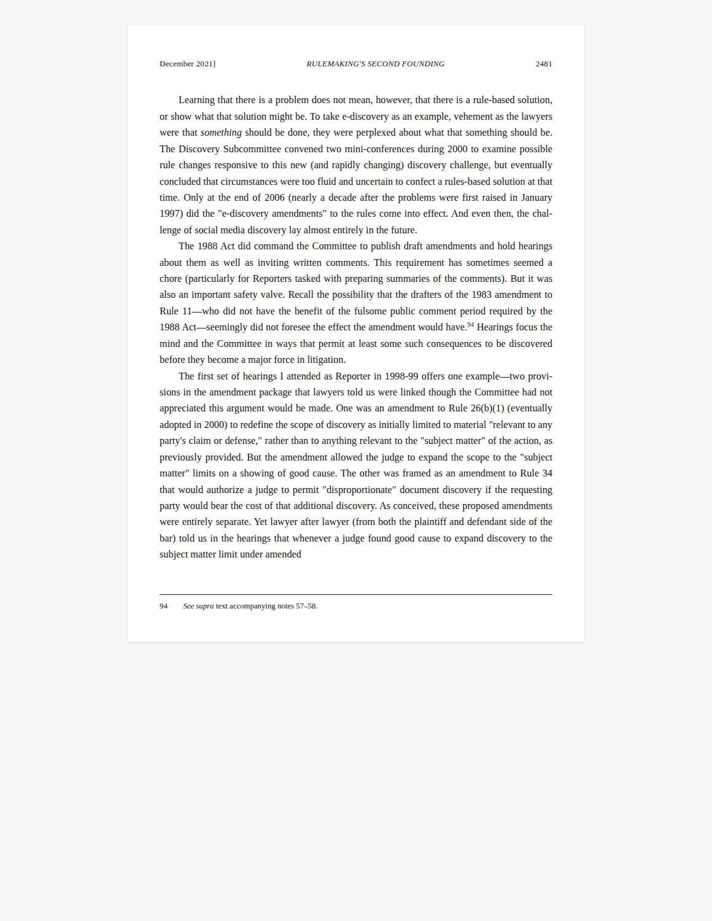December 2021] RULEMAKING'S SECOND FOUNDING 2481
Learning that there is a problem does not mean, however, that there is a rule-based solution, or show what that solution might be. To take e-discovery as an example, vehement as the lawyers were that something should be done, they were perplexed about what that something should be. The Discovery Subcommittee convened two mini-conferences during 2000 to examine possible rule changes responsive to this new (and rapidly changing) discovery challenge, but eventually concluded that circumstances were too fluid and uncertain to confect a rules-based solution at that time. Only at the end of 2006 (nearly a decade after the problems were first raised in January 1997) did the "e-discovery amendments" to the rules come into effect. And even then, the challenge of social media discovery lay almost entirely in the future.
The 1988 Act did command the Committee to publish draft amendments and hold hearings about them as well as inviting written comments. This requirement has sometimes seemed a chore (particularly for Reporters tasked with preparing summaries of the comments). But it was also an important safety valve. Recall the possibility that the drafters of the 1983 amendment to Rule 11—who did not have the benefit of the fulsome public comment period required by the 1988 Act—seemingly did not foresee the effect the amendment would have.94 Hearings focus the mind and the Committee in ways that permit at least some such consequences to be discovered before they become a major force in litigation.
The first set of hearings I attended as Reporter in 1998-99 offers one example—two provisions in the amendment package that lawyers told us were linked though the Committee had not appreciated this argument would be made. One was an amendment to Rule 26(b)(1) (eventually adopted in 2000) to redefine the scope of discovery as initially limited to material "relevant to any party's claim or defense," rather than to anything relevant to the "subject matter" of the action, as previously provided. But the amendment allowed the judge to expand the scope to the "subject matter" limits on a showing of good cause. The other was framed as an amendment to Rule 34 that would authorize a judge to permit "disproportionate" document discovery if the requesting party would bear the cost of that additional discovery. As conceived, these proposed amendments were entirely separate. Yet lawyer after lawyer (from both the plaintiff and defendant side of the bar) told us in the hearings that whenever a judge found good cause to expand discovery to the subject matter limit under amended
94 See supra text accompanying notes 57–58.